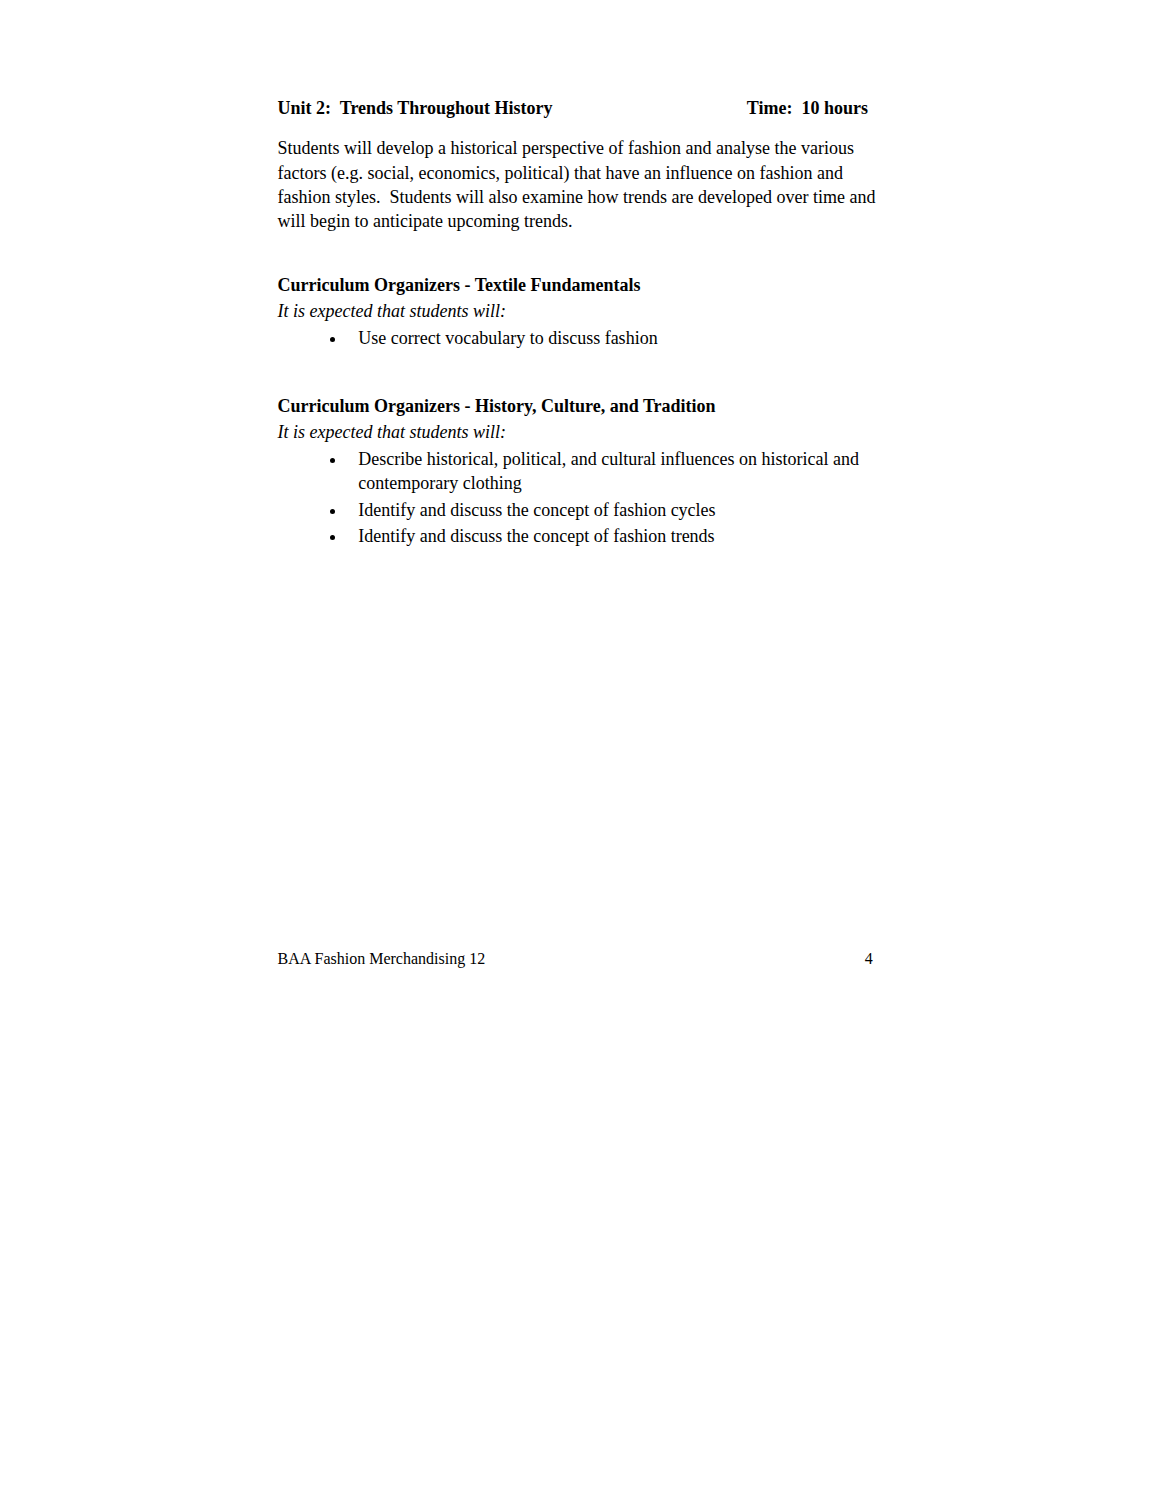Unit 2: Trends Throughout History Time: 10 hours
Students will develop a historical perspective of fashion and analyse the various factors (e.g. social, economics, political) that have an influence on fashion and fashion styles. Students will also examine how trends are developed over time and will begin to anticipate upcoming trends.
Curriculum Organizers - Textile Fundamentals
It is expected that students will:
Use correct vocabulary to discuss fashion
Curriculum Organizers - History, Culture, and Tradition
It is expected that students will:
Describe historical, political, and cultural influences on historical and contemporary clothing
Identify and discuss the concept of fashion cycles
Identify and discuss the concept of fashion trends
BAA Fashion Merchandising 12 4